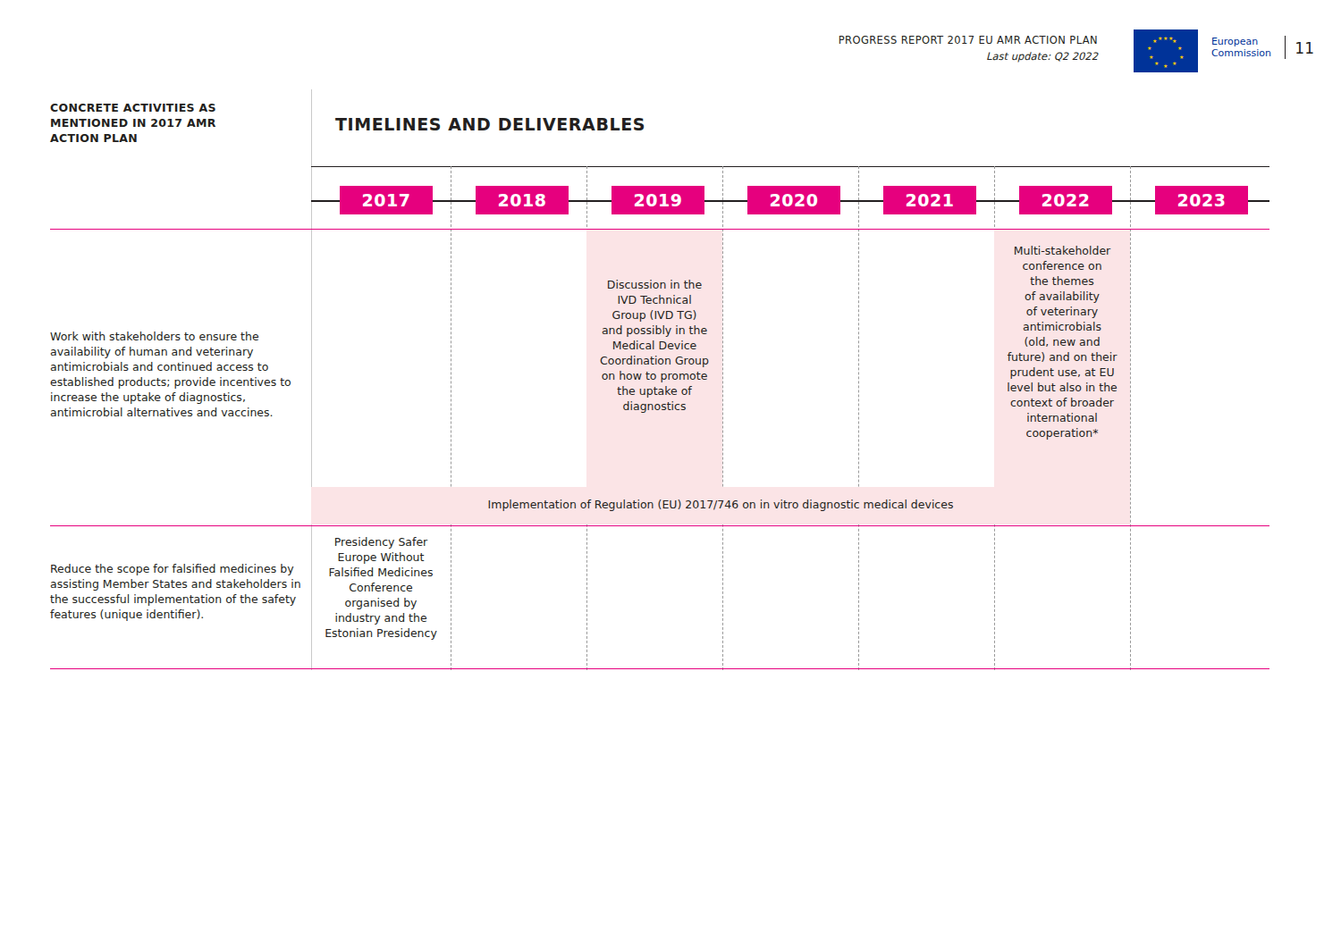PROGRESS REPORT 2017 EU AMR ACTION PLAN
Last update: Q2 2022
★ ★ ★ ★ ★ ★ ★ ★ ★ ★ ★ ★
European
Commission
11
CONCRETE ACTIVITIES AS
MENTIONED IN 2017 AMR
ACTION PLAN
TIMELINES AND DELIVERABLES
2017
2018
2019
2020
2021
2022
2023
Discussion in the
IVD Technical
Group (IVD TG)
and possibly in the
Medical Device
Coordination Group
on how to promote
the uptake of
diagnostics
Multi-stakeholder
conference on
the themes
of availability
of veterinary
antimicrobials
(old, new and
future) and on their
prudent use, at EU
level but also in the
context of broader
international
cooperation*
Implementation of Regulation (EU) 2017/746 on in vitro diagnostic medical devices
Presidency Safer
Europe Without
Falsified Medicines
Conference
organised by
industry and the
Estonian Presidency
Work with stakeholders to ensure the availability of human and veterinary antimicrobials and continued access to established products; provide incentives to increase the uptake of diagnostics, antimicrobial alternatives and vaccines.
Reduce the scope for falsified medicines by assisting Member States and stakeholders in the successful implementation of the safety features (unique identifier).